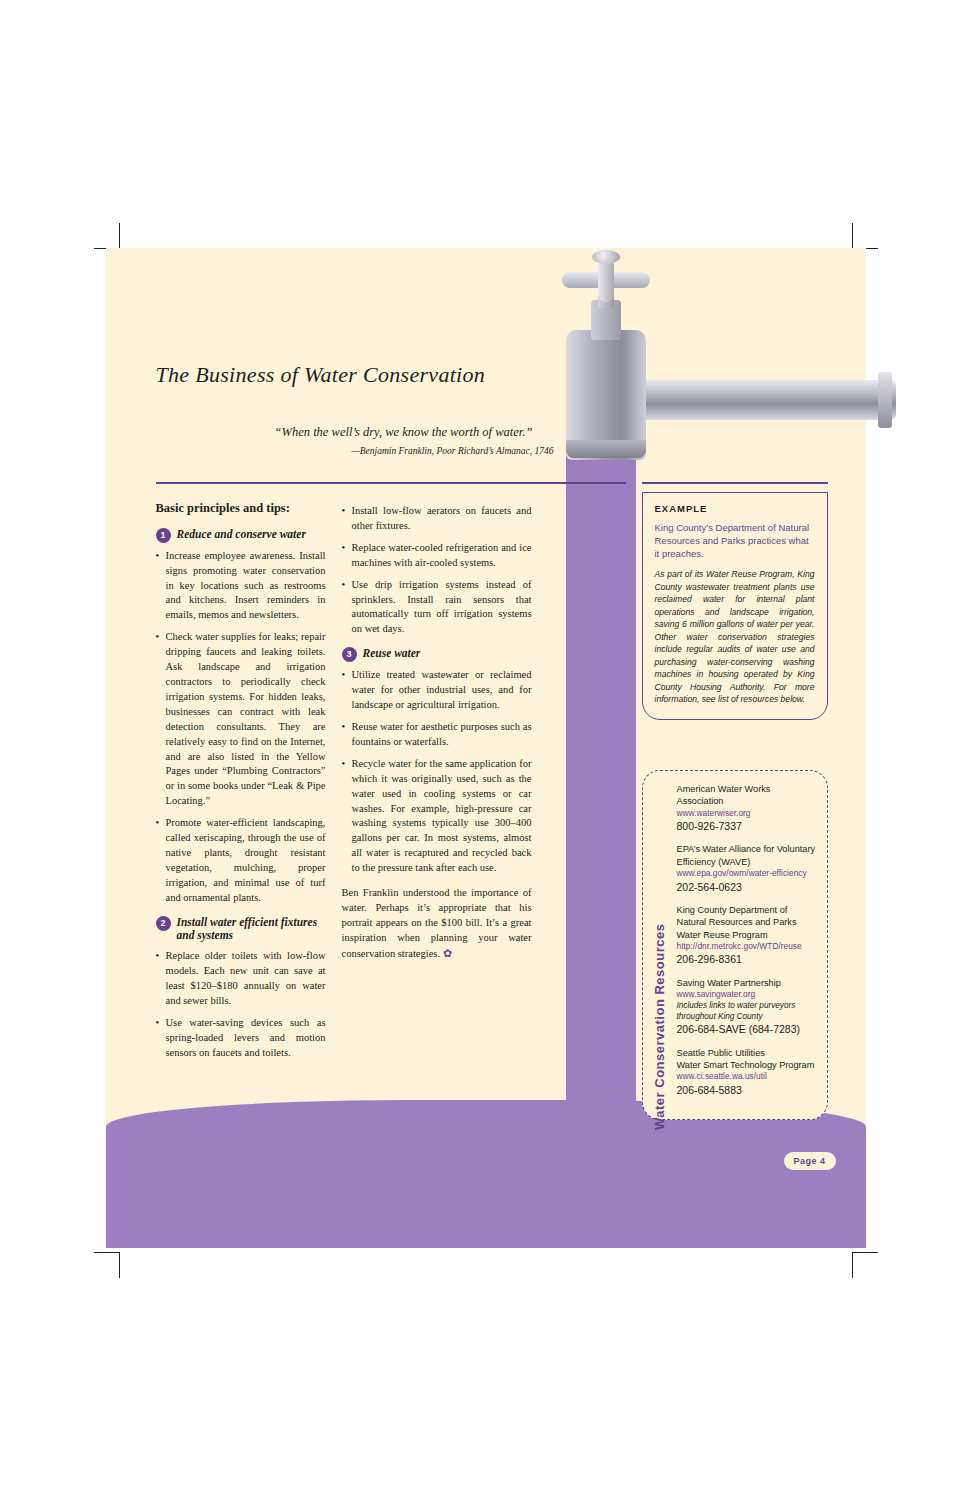The Business of Water Conservation
“When the well’s dry, we know the worth of water.” —Benjamin Franklin, Poor Richard’s Almanac, 1746
Basic principles and tips:
1
Reduce and conserve water
Increase employee awareness. Install signs promoting water conservation in key locations such as restrooms and kitchens. Insert reminders in emails, memos and newsletters.
Check water supplies for leaks; repair dripping faucets and leaking toilets. Ask landscape and irrigation contractors to periodically check irrigation systems. For hidden leaks, businesses can contract with leak detection consultants. They are relatively easy to find on the Internet, and are also listed in the Yellow Pages under “Plumbing Contractors” or in some books under “Leak & Pipe Locating.”
Promote water-efficient landscaping, called xeriscaping, through the use of native plants, drought resistant vegetation, mulching, proper irrigation, and minimal use of turf and ornamental plants.
2
Install water efficient fixtures and systems
Replace older toilets with low-flow models. Each new unit can save at least $120–$180 annually on water and sewer bills.
Use water-saving devices such as spring-loaded levers and motion sensors on faucets and toilets.
Install low-flow aerators on faucets and other fixtures.
Replace water-cooled refrigeration and ice machines with air-cooled systems.
Use drip irrigation systems instead of sprinklers. Install rain sensors that automatically turn off irrigation systems on wet days.
3
Reuse water
Utilize treated wastewater or reclaimed water for other industrial uses, and for landscape or agricultural irrigation.
Reuse water for aesthetic purposes such as fountains or waterfalls.
Recycle water for the same application for which it was originally used, such as the water used in cooling systems or car washes. For example, high-pressure car washing systems typically use 300–400 gallons per car. In most systems, almost all water is recaptured and recycled back to the pressure tank after each use.
Ben Franklin understood the importance of water. Perhaps it’s appropriate that his portrait appears on the $100 bill. It’s a great inspiration when planning your water conservation strategies. ✿
EXAMPLE
King County’s Department of Natural Resources and Parks practices what it preaches.
As part of its Water Reuse Program, King County wastewater treatment plants use reclaimed water for internal plant operations and landscape irrigation, saving 6 million gallons of water per year. Other water conservation strategies include regular audits of water use and purchasing water-conserving washing machines in housing operated by King County Housing Authority. For more information, see list of resources below.
American Water Works Association www.waterwiser.org 800-926-7337
EPA’s Water Alliance for Voluntary Efficiency (WAVE) www.epa.gov/owm/water-efficiency 202-564-0623
King County Department of Natural Resources and Parks Water Reuse Program http://dnr.metrokc.gov/WTD/reuse 206-296-8361
Saving Water Partnership www.savingwater.org Includes links to water purveyors throughout King County 206-684-SAVE (684-7283)
Seattle Public Utilities
Water Smart Technology Program www.ci.seattle.wa.us/util 206-684-5883
Water Conservation Resources
Page 4